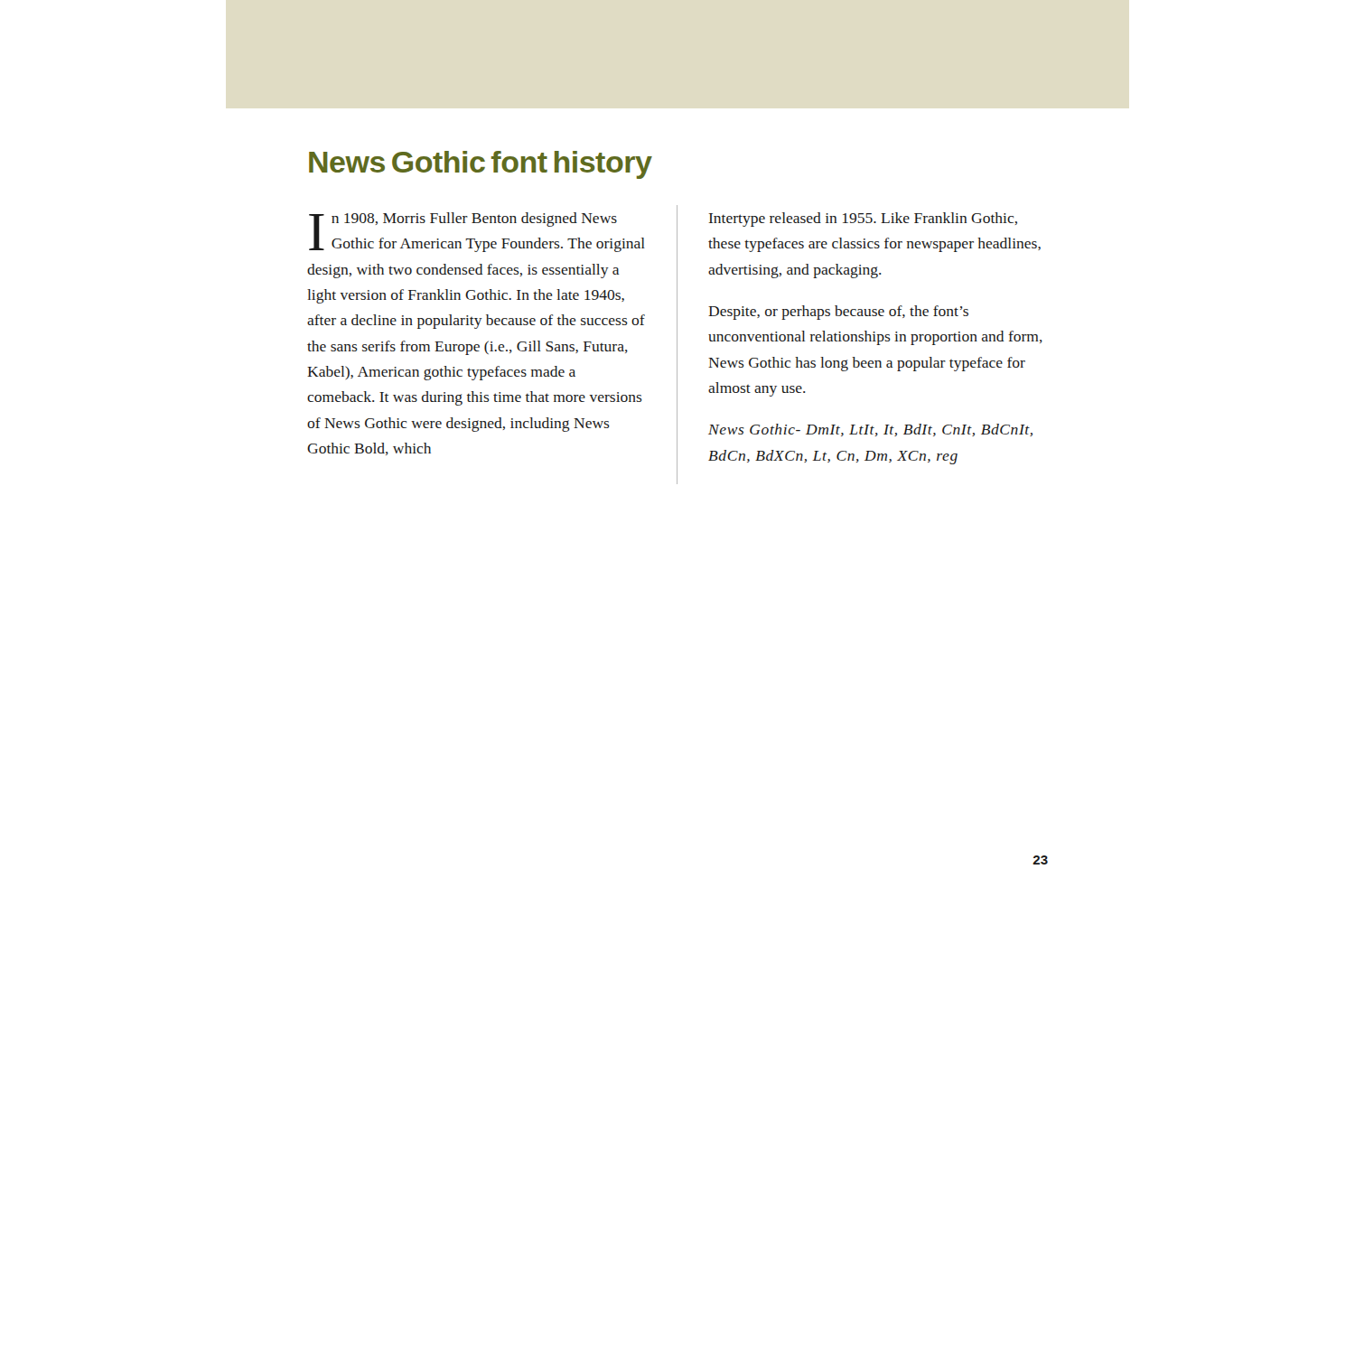News Gothic font history
In 1908, Morris Fuller Benton designed News Gothic for American Type Founders. The original design, with two condensed faces, is essentially a light version of Franklin Gothic. In the late 1940s, after a decline in popularity because of the success of the sans serifs from Europe (i.e., Gill Sans, Futura, Kabel), American gothic typefaces made a comeback. It was during this time that more versions of News Gothic were designed, including News Gothic Bold, which
Intertype released in 1955. Like Franklin Gothic, these typefaces are classics for newspaper headlines, advertising, and packaging.
Despite, or perhaps because of, the font’s unconventional relationships in proportion and form, News Gothic has long been a popular typeface for almost any use.
News Gothic- DmIt, LtIt, It, BdIt, CnIt, BdCnIt, BdCn, BdXCn, Lt, Cn, Dm, XCn, reg
23